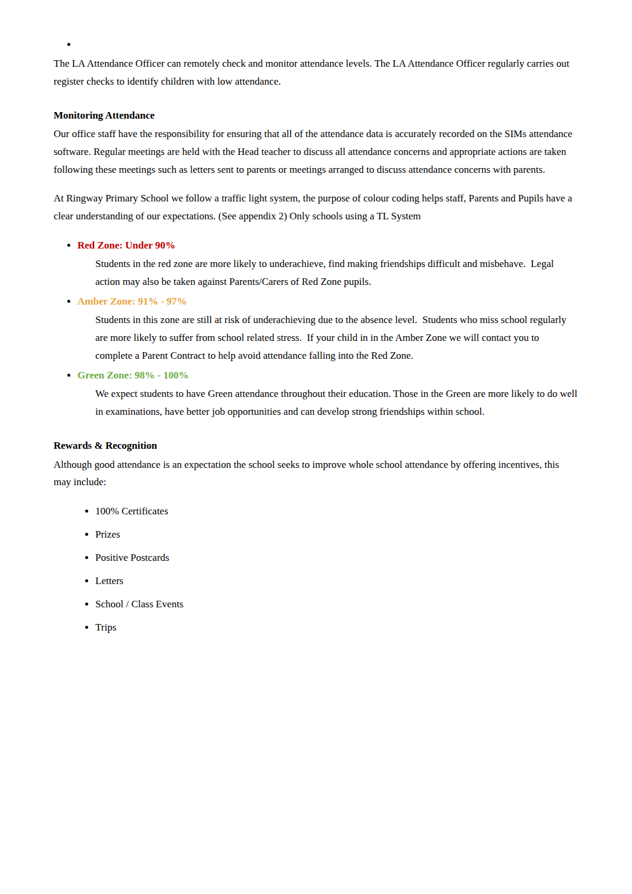The LA Attendance Officer can remotely check and monitor attendance levels. The LA Attendance Officer regularly carries out register checks to identify children with low attendance.
Monitoring Attendance
Our office staff have the responsibility for ensuring that all of the attendance data is accurately recorded on the SIMs attendance software. Regular meetings are held with the Head teacher to discuss all attendance concerns and appropriate actions are taken following these meetings such as letters sent to parents or meetings arranged to discuss attendance concerns with parents.
At Ringway Primary School we follow a traffic light system, the purpose of colour coding helps staff, Parents and Pupils have a clear understanding of our expectations. (See appendix 2) Only schools using a TL System
Red Zone: Under 90% Students in the red zone are more likely to underachieve, find making friendships difficult and misbehave. Legal action may also be taken against Parents/Carers of Red Zone pupils.
Amber Zone: 91% - 97% Students in this zone are still at risk of underachieving due to the absence level. Students who miss school regularly are more likely to suffer from school related stress. If your child in in the Amber Zone we will contact you to complete a Parent Contract to help avoid attendance falling into the Red Zone.
Green Zone: 98% - 100% We expect students to have Green attendance throughout their education. Those in the Green are more likely to do well in examinations, have better job opportunities and can develop strong friendships within school.
Rewards & Recognition
Although good attendance is an expectation the school seeks to improve whole school attendance by offering incentives, this may include:
100% Certificates
Prizes
Positive Postcards
Letters
School / Class Events
Trips